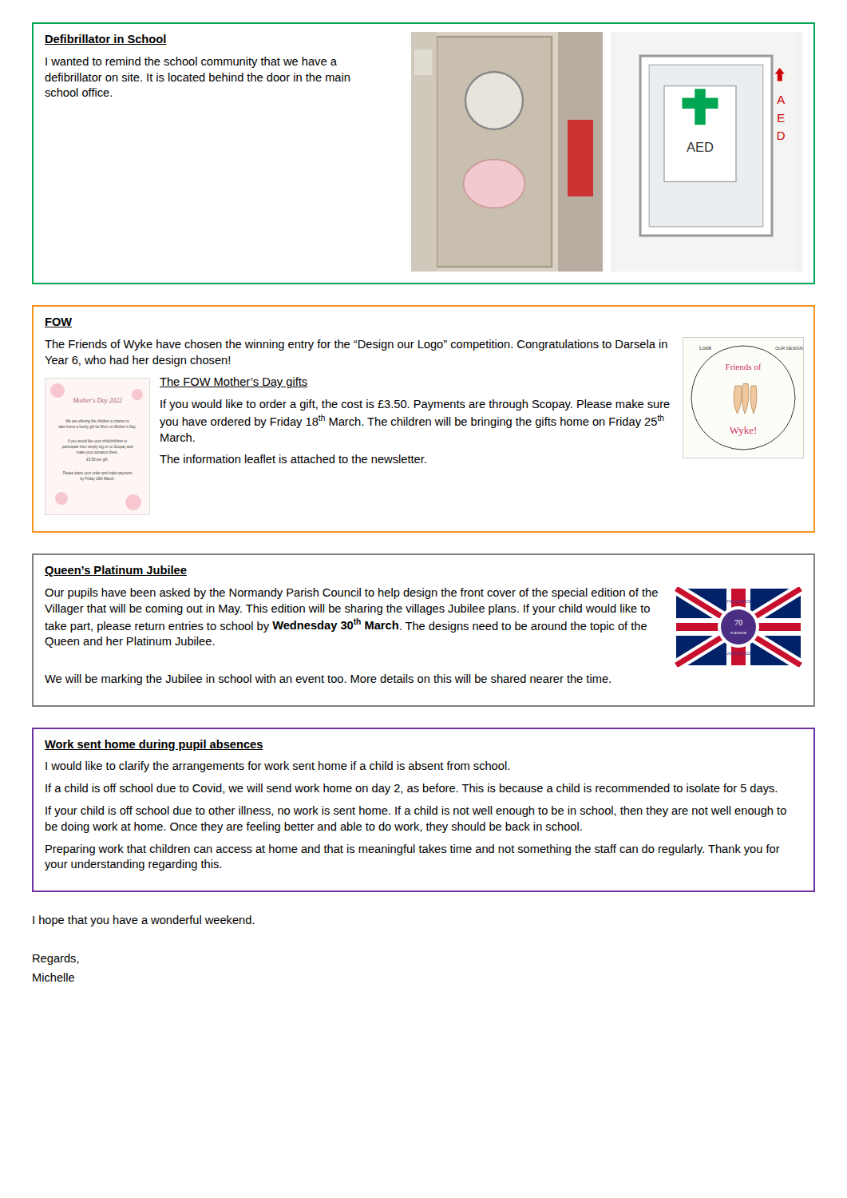Defibrillator in School
I wanted to remind the school community that we have a defibrillator on site. It is located behind the door in the main school office.
FOW
The Friends of Wyke have chosen the winning entry for the “Design our Logo” competition. Congratulations to Darsela in Year 6, who had her design chosen!
The FOW Mother’s Day gifts
If you would like to order a gift, the cost is £3.50. Payments are through Scopay. Please make sure you have ordered by Friday 18th March. The children will be bringing the gifts home on Friday 25th March.
The information leaflet is attached to the newsletter.
Queen’s Platinum Jubilee
Our pupils have been asked by the Normandy Parish Council to help design the front cover of the special edition of the Villager that will be coming out in May. This edition will be sharing the villages Jubilee plans. If your child would like to take part, please return entries to school by Wednesday 30th March. The designs need to be around the topic of the Queen and her Platinum Jubilee.
We will be marking the Jubilee in school with an event too. More details on this will be shared nearer the time.
Work sent home during pupil absences
I would like to clarify the arrangements for work sent home if a child is absent from school.
If a child is off school due to Covid, we will send work home on day 2, as before. This is because a child is recommended to isolate for 5 days.
If your child is off school due to other illness, no work is sent home. If a child is not well enough to be in school, then they are not well enough to be doing work at home. Once they are feeling better and able to do work, they should be back in school.
Preparing work that children can access at home and that is meaningful takes time and not something the staff can do regularly. Thank you for your understanding regarding this.
I hope that you have a wonderful weekend.
Regards,
Michelle